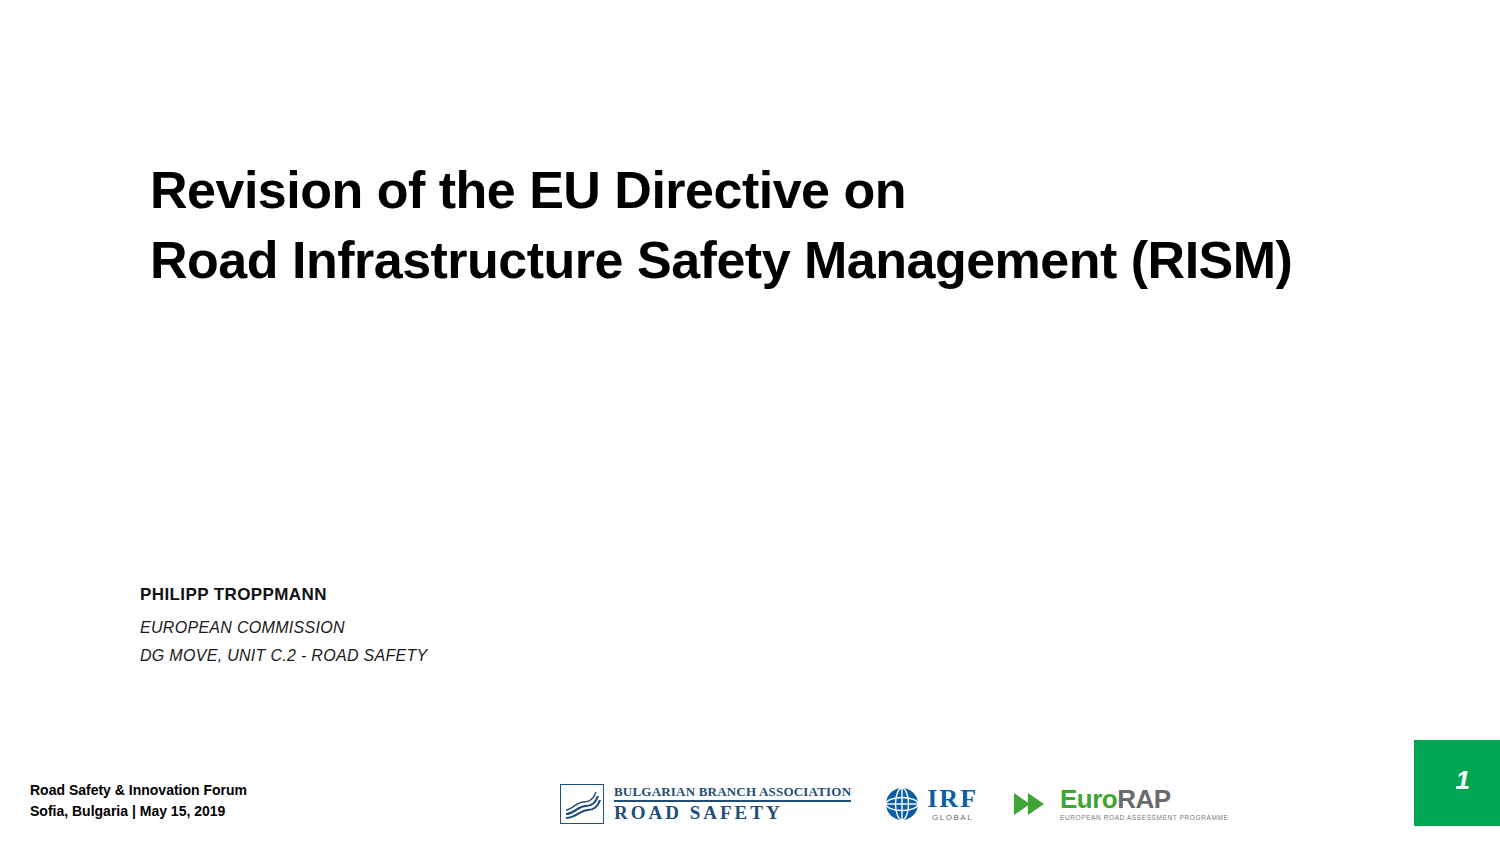Revision of the EU Directive on
Road Infrastructure Safety Management (RISM)
PHILIPP TROPPMANN
EUROPEAN COMMISSION
DG MOVE, UNIT C.2 - ROAD SAFETY
Road Safety & Innovation Forum
Sofia, Bulgaria | May 15, 2019
BULGARIAN BRANCH ASSOCIATION
ROAD SAFETY
IRF
GLOBAL
Euro RAP
EUROPEAN ROAD ASSESSMENT PROGRAMME
1